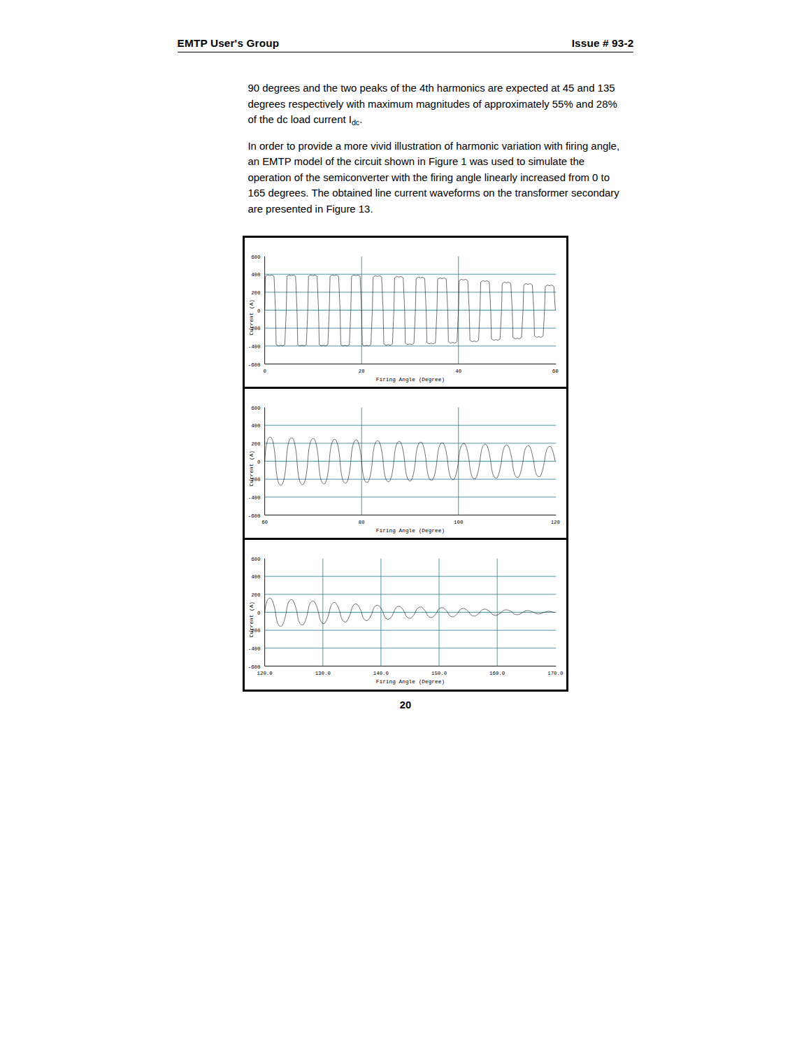EMTP User's Group Issue # 93-2
90 degrees and the two peaks of the 4th harmonics are expected at 45 and 135 degrees respectively with maximum magnitudes of approximately 55% and 28% of the dc load current Idc.
In order to provide a more vivid illustration of harmonic variation with firing angle, an EMTP model of the circuit shown in Figure 1 was used to simulate the operation of the semiconverter with the firing angle linearly increased from 0 to 165 degrees. The obtained line current waveforms on the transformer secondary are presented in Figure 13.
600 400 200 0 -200 -400 -600 Current (A) 0 20 40 60 Firing Angle (Degree)
600 400 200 0 -200 -400 -600 Current (A) 60 80 100 120 Firing Angle (Degree)
600 400 200 0 -200 -400 -600 Current (A) 120.0 130.0 140.0 150.0 160.0 170.0 Firing Angle (Degree)
20